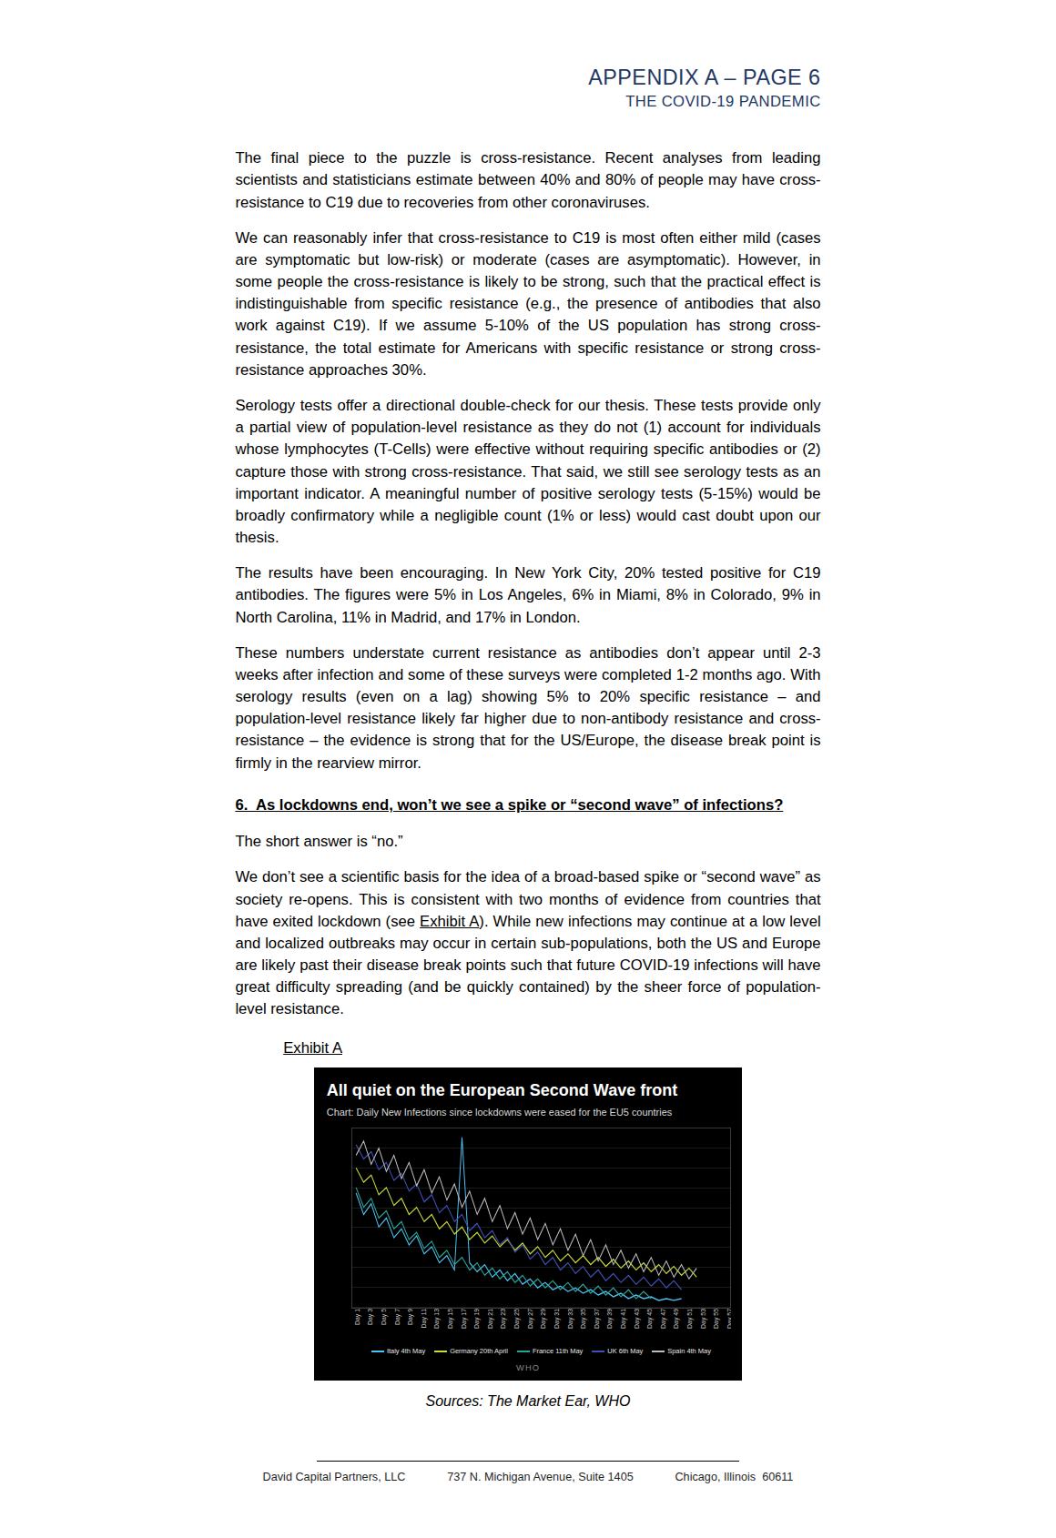APPENDIX A – PAGE 6
THE COVID-19 PANDEMIC
The final piece to the puzzle is cross-resistance. Recent analyses from leading scientists and statisticians estimate between 40% and 80% of people may have cross-resistance to C19 due to recoveries from other coronaviruses.
We can reasonably infer that cross-resistance to C19 is most often either mild (cases are symptomatic but low-risk) or moderate (cases are asymptomatic). However, in some people the cross-resistance is likely to be strong, such that the practical effect is indistinguishable from specific resistance (e.g., the presence of antibodies that also work against C19). If we assume 5-10% of the US population has strong cross-resistance, the total estimate for Americans with specific resistance or strong cross-resistance approaches 30%.
Serology tests offer a directional double-check for our thesis. These tests provide only a partial view of population-level resistance as they do not (1) account for individuals whose lymphocytes (T-Cells) were effective without requiring specific antibodies or (2) capture those with strong cross-resistance. That said, we still see serology tests as an important indicator. A meaningful number of positive serology tests (5-15%) would be broadly confirmatory while a negligible count (1% or less) would cast doubt upon our thesis.
The results have been encouraging. In New York City, 20% tested positive for C19 antibodies. The figures were 5% in Los Angeles, 6% in Miami, 8% in Colorado, 9% in North Carolina, 11% in Madrid, and 17% in London.
These numbers understate current resistance as antibodies don’t appear until 2-3 weeks after infection and some of these surveys were completed 1-2 months ago. With serology results (even on a lag) showing 5% to 20% specific resistance – and population-level resistance likely far higher due to non-antibody resistance and cross-resistance – the evidence is strong that for the US/Europe, the disease break point is firmly in the rearview mirror.
6. As lockdowns end, won’t we see a spike or “second wave” of infections?
The short answer is “no.”
We don’t see a scientific basis for the idea of a broad-based spike or “second wave” as society re-opens. This is consistent with two months of evidence from countries that have exited lockdown (see Exhibit A). While new infections may continue at a low level and localized outbreaks may occur in certain sub-populations, both the US and Europe are likely past their disease break points such that future COVID-19 infections will have great difficulty spreading (and be quickly contained) by the sheer force of population-level resistance.
Exhibit A
All quiet on the European Second Wave front
Chart: Daily New Infections since lockdowns were eased for the EU5 countries
4500 4000 3500 3000 2500 2000 1500 1000 500 0
Day 1 Day 3 Day 5 Day 7 Day 9 Day 11 Day 13 Day 15 Day 17 Day 19 Day 21 Day 23 Day 25 Day 27 Day 29 Day 31 Day 33 Day 35 Day 37 Day 39 Day 41 Day 43 Day 45 Day 47 Day 49 Day 51 Day 53 Day 55 Day 57
Italy 4th May Germany 20th April France 11th May UK 6th May Spain 4th May
WHO
Sources: The Market Ear, WHO
David Capital Partners, LLC 737 N. Michigan Avenue, Suite 1405 Chicago, Illinois 60611